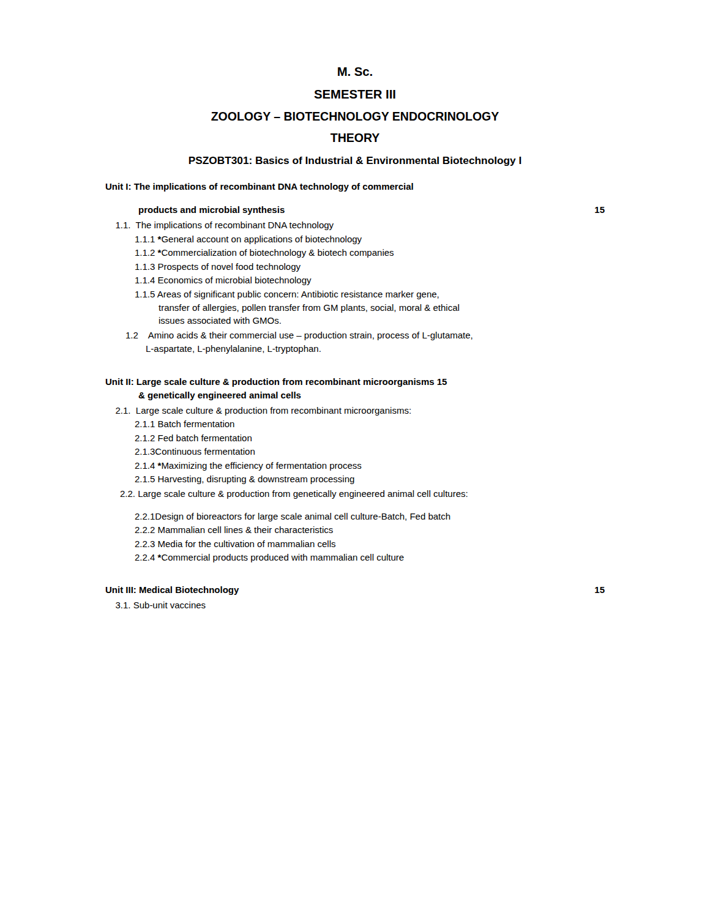M. Sc.
SEMESTER III
ZOOLOGY – BIOTECHNOLOGY ENDOCRINOLOGY
THEORY
PSZOBT301: Basics of Industrial & Environmental Biotechnology I
Unit I: The implications of recombinant DNA technology of commercial
products and microbial synthesis 15
1.1. The implications of recombinant DNA technology
1.1.1 *General account on applications of biotechnology
1.1.2 *Commercialization of biotechnology & biotech companies
1.1.3 Prospects of novel food technology
1.1.4 Economics of microbial biotechnology
1.1.5 Areas of significant public concern: Antibiotic resistance marker gene, transfer of allergies, pollen transfer from GM plants, social, moral & ethical issues associated with GMOs.
1.2 Amino acids & their commercial use – production strain, process of L-glutamate, L-aspartate, L-phenylalanine, L-tryptophan.
Unit II: Large scale culture & production from recombinant microorganisms 15 & genetically engineered animal cells
2.1. Large scale culture & production from recombinant microorganisms:
2.1.1 Batch fermentation
2.1.2 Fed batch fermentation
2.1.3Continuous fermentation
2.1.4 *Maximizing the efficiency of fermentation process
2.1.5 Harvesting, disrupting & downstream processing
2.2. Large scale culture & production from genetically engineered animal cell cultures:
2.2.1Design of bioreactors for large scale animal cell culture-Batch, Fed batch
2.2.2 Mammalian cell lines & their characteristics
2.2.3 Media for the cultivation of mammalian cells
2.2.4 *Commercial products produced with mammalian cell culture
Unit III: Medical Biotechnology 15
3.1. Sub-unit vaccines